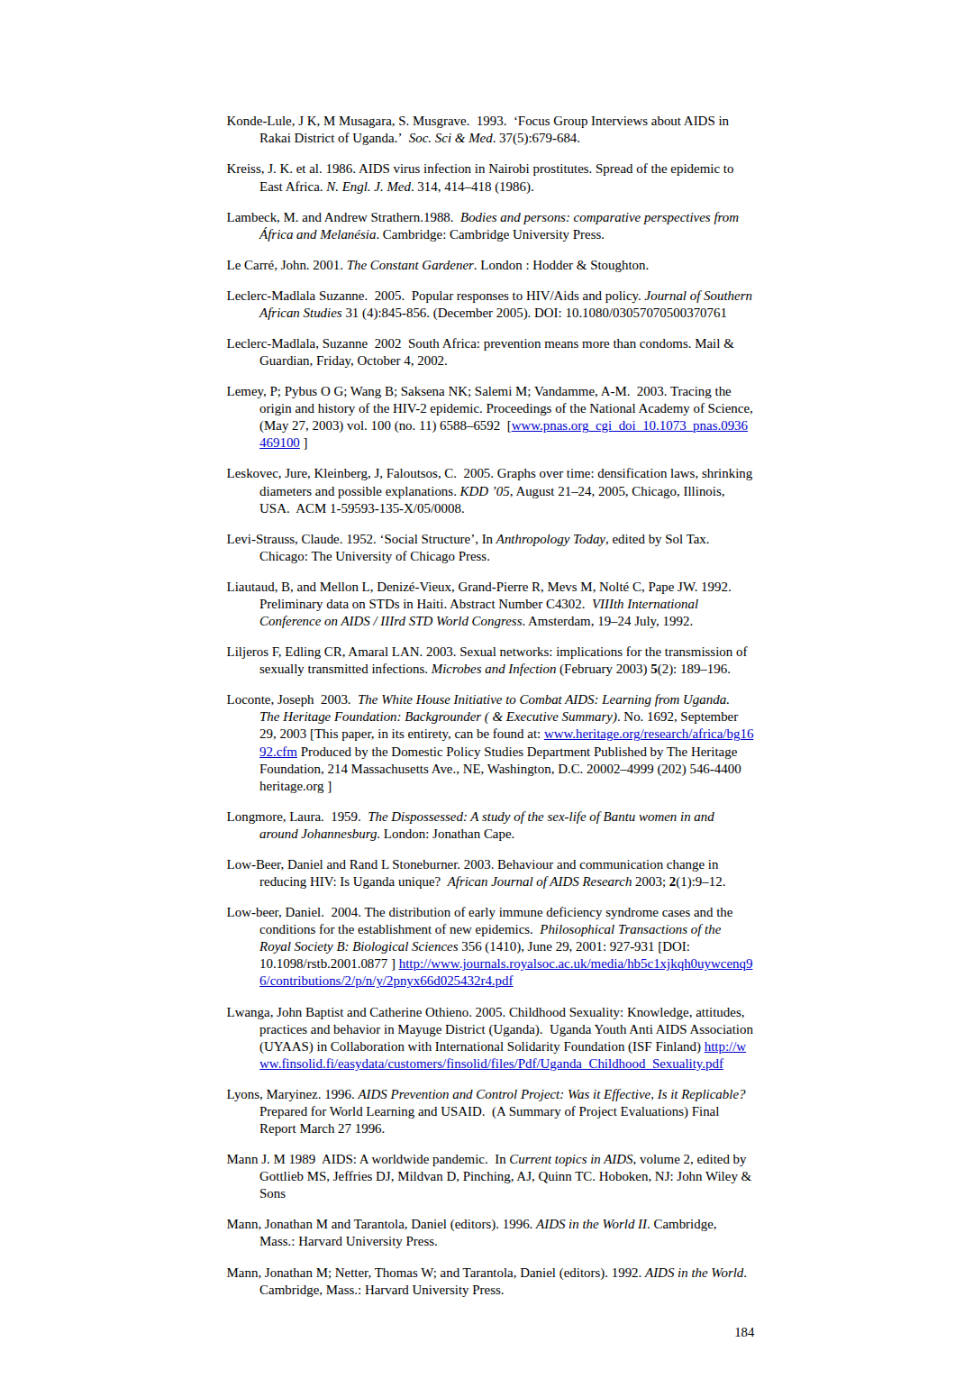Konde-Lule, J K, M Musagara, S. Musgrave. 1993. ‘Focus Group Interviews about AIDS in Rakai District of Uganda.’ Soc. Sci & Med. 37(5):679-684.
Kreiss, J. K. et al. 1986. AIDS virus infection in Nairobi prostitutes. Spread of the epidemic to East Africa. N. Engl. J. Med. 314, 414–418 (1986).
Lambeck, M. and Andrew Strathern.1988. Bodies and persons: comparative perspectives from África and Melanésia. Cambridge: Cambridge University Press.
Le Carré, John. 2001. The Constant Gardener. London : Hodder & Stoughton.
Leclerc-Madlala Suzanne. 2005. Popular responses to HIV/Aids and policy. Journal of Southern African Studies 31 (4):845-856. (December 2005). DOI: 10.1080/03057070500370761
Leclerc-Madlala, Suzanne 2002 South Africa: prevention means more than condoms. Mail & Guardian, Friday, October 4, 2002.
Lemey, P; Pybus O G; Wang B; Saksena NK; Salemi M; Vandamme, A-M. 2003. Tracing the origin and history of the HIV-2 epidemic. Proceedings of the National Academy of Science, (May 27, 2003) vol. 100 (no. 11) 6588–6592 [www.pnas.org_cgi_doi_10.1073_pnas.0936469100 ]
Leskovec, Jure, Kleinberg, J, Faloutsos, C. 2005. Graphs over time: densification laws, shrinking diameters and possible explanations. KDD ’05, August 21–24, 2005, Chicago, Illinois, USA. ACM 1-59593-135-X/05/0008.
Levi-Strauss, Claude. 1952. ‘Social Structure’, In Anthropology Today, edited by Sol Tax. Chicago: The University of Chicago Press.
Liautaud, B, and Mellon L, Denizé-Vieux, Grand-Pierre R, Mevs M, Nolté C, Pape JW. 1992. Preliminary data on STDs in Haiti. Abstract Number C4302. VIIIth International Conference on AIDS / IIIrd STD World Congress. Amsterdam, 19–24 July, 1992.
Liljeros F, Edling CR, Amaral LAN. 2003. Sexual networks: implications for the transmission of sexually transmitted infections. Microbes and Infection (February 2003) 5(2): 189–196.
Loconte, Joseph 2003. The White House Initiative to Combat AIDS: Learning from Uganda. The Heritage Foundation: Backgrounder ( & Executive Summary). No. 1692, September 29, 2003 [This paper, in its entirety, can be found at: www.heritage.org/research/africa/bg1692.cfm Produced by the Domestic Policy Studies Department Published by The Heritage Foundation, 214 Massachusetts Ave., NE, Washington, D.C. 20002–4999 (202) 546-4400 heritage.org ]
Longmore, Laura. 1959. The Dispossessed: A study of the sex-life of Bantu women in and around Johannesburg. London: Jonathan Cape.
Low-Beer, Daniel and Rand L Stoneburner. 2003. Behaviour and communication change in reducing HIV: Is Uganda unique? African Journal of AIDS Research 2003; 2(1):9–12.
Low-beer, Daniel. 2004. The distribution of early immune deficiency syndrome cases and the conditions for the establishment of new epidemics. Philosophical Transactions of the Royal Society B: Biological Sciences 356 (1410), June 29, 2001: 927-931 [DOI: 10.1098/rstb.2001.0877 ] http://www.journals.royalsoc.ac.uk/media/hb5c1xjkqh0uywcenq96/contributions/2/p/n/y/2pnyx66d025432r4.pdf
Lwanga, John Baptist and Catherine Othieno. 2005. Childhood Sexuality: Knowledge, attitudes, practices and behavior in Mayuge District (Uganda). Uganda Youth Anti AIDS Association (UYAAS) in Collaboration with International Solidarity Foundation (ISF Finland) http://www.finsolid.fi/easydata/customers/finsolid/files/Pdf/Uganda_Childhood_Sexuality.pdf
Lyons, Maryinez. 1996. AIDS Prevention and Control Project: Was it Effective, Is it Replicable? Prepared for World Learning and USAID. (A Summary of Project Evaluations) Final Report March 27 1996.
Mann J. M 1989 AIDS: A worldwide pandemic. In Current topics in AIDS, volume 2, edited by Gottlieb MS, Jeffries DJ, Mildvan D, Pinching, AJ, Quinn TC. Hoboken, NJ: John Wiley & Sons
Mann, Jonathan M and Tarantola, Daniel (editors). 1996. AIDS in the World II. Cambridge, Mass.: Harvard University Press.
Mann, Jonathan M; Netter, Thomas W; and Tarantola, Daniel (editors). 1992. AIDS in the World. Cambridge, Mass.: Harvard University Press.
184